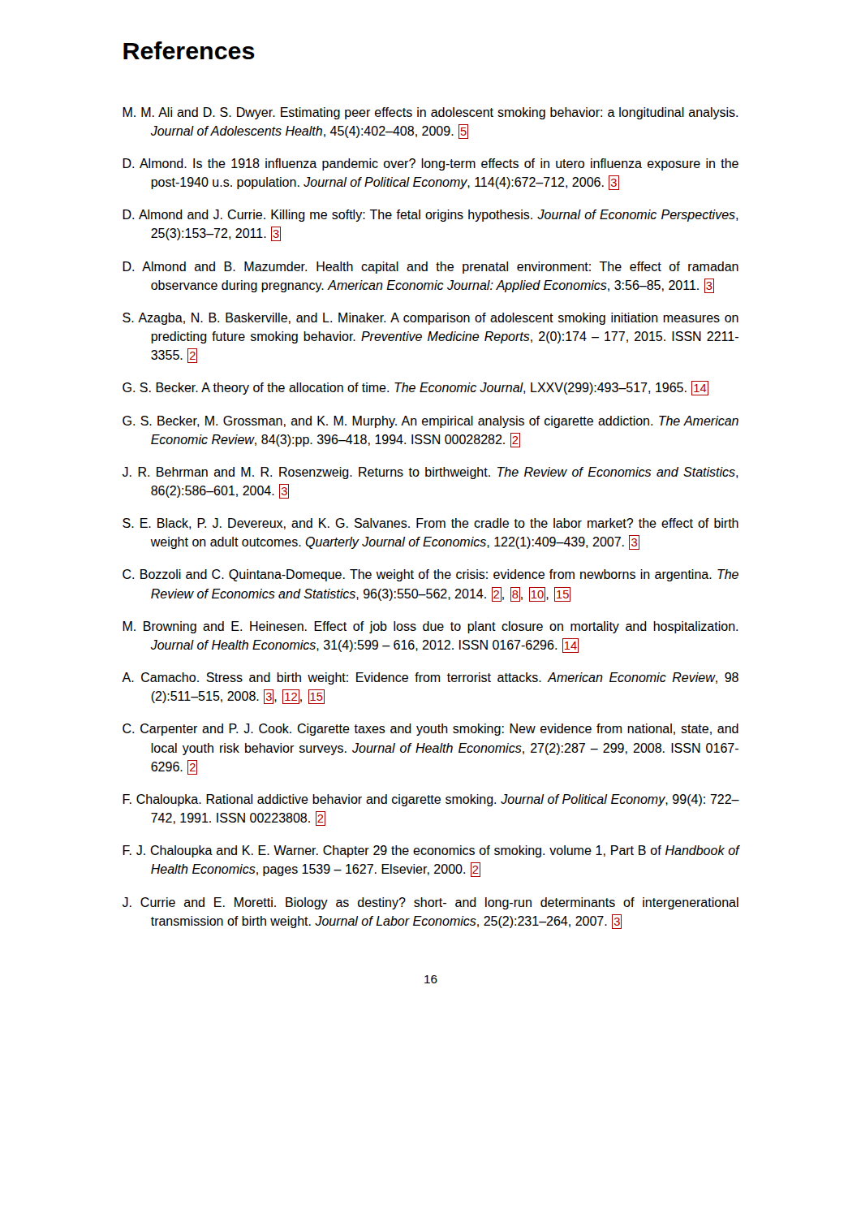References
M. M. Ali and D. S. Dwyer. Estimating peer effects in adolescent smoking behavior: a longitudinal analysis. Journal of Adolescents Health, 45(4):402–408, 2009. 5
D. Almond. Is the 1918 influenza pandemic over? long-term effects of in utero influenza exposure in the post-1940 u.s. population. Journal of Political Economy, 114(4):672–712, 2006. 3
D. Almond and J. Currie. Killing me softly: The fetal origins hypothesis. Journal of Economic Perspectives, 25(3):153–72, 2011. 3
D. Almond and B. Mazumder. Health capital and the prenatal environment: The effect of ramadan observance during pregnancy. American Economic Journal: Applied Economics, 3:56–85, 2011. 3
S. Azagba, N. B. Baskerville, and L. Minaker. A comparison of adolescent smoking initiation measures on predicting future smoking behavior. Preventive Medicine Reports, 2(0):174 – 177, 2015. ISSN 2211-3355. 2
G. S. Becker. A theory of the allocation of time. The Economic Journal, LXXV(299):493–517, 1965. 14
G. S. Becker, M. Grossman, and K. M. Murphy. An empirical analysis of cigarette addiction. The American Economic Review, 84(3):pp. 396–418, 1994. ISSN 00028282. 2
J. R. Behrman and M. R. Rosenzweig. Returns to birthweight. The Review of Economics and Statistics, 86(2):586–601, 2004. 3
S. E. Black, P. J. Devereux, and K. G. Salvanes. From the cradle to the labor market? the effect of birth weight on adult outcomes. Quarterly Journal of Economics, 122(1):409–439, 2007. 3
C. Bozzoli and C. Quintana-Domeque. The weight of the crisis: evidence from newborns in argentina. The Review of Economics and Statistics, 96(3):550–562, 2014. 2, 8, 10, 15
M. Browning and E. Heinesen. Effect of job loss due to plant closure on mortality and hospitalization. Journal of Health Economics, 31(4):599 – 616, 2012. ISSN 0167-6296. 14
A. Camacho. Stress and birth weight: Evidence from terrorist attacks. American Economic Review, 98 (2):511–515, 2008. 3, 12, 15
C. Carpenter and P. J. Cook. Cigarette taxes and youth smoking: New evidence from national, state, and local youth risk behavior surveys. Journal of Health Economics, 27(2):287 – 299, 2008. ISSN 0167-6296. 2
F. Chaloupka. Rational addictive behavior and cigarette smoking. Journal of Political Economy, 99(4): 722–742, 1991. ISSN 00223808. 2
F. J. Chaloupka and K. E. Warner. Chapter 29 the economics of smoking. volume 1, Part B of Handbook of Health Economics, pages 1539 – 1627. Elsevier, 2000. 2
J. Currie and E. Moretti. Biology as destiny? short- and long-run determinants of intergenerational transmission of birth weight. Journal of Labor Economics, 25(2):231–264, 2007. 3
16